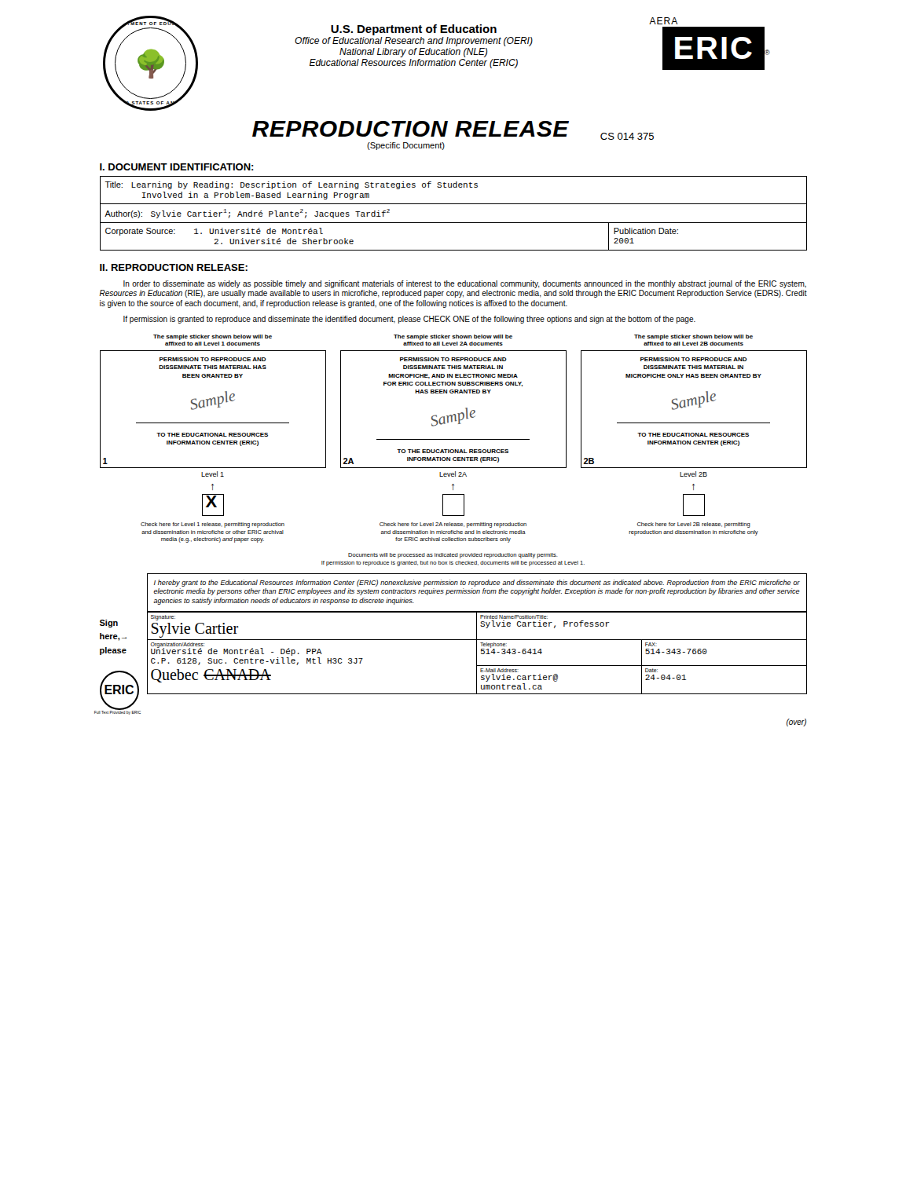DEPARTMENT OF EDUCATION
🌳
UNITED STATES OF AMERICA
U.S. Department of Education
Office of Educational Research and Improvement (OERI)
National Library of Education (NLE)
Educational Resources Information Center (ERIC)
AERA
ERIC®
REPRODUCTION RELEASE
CS 014 375
(Specific Document)
I. DOCUMENT IDENTIFICATION:
| Title: Learning by Reading: Description of Learning Strategies of Students Involved in a Problem-Based Learning Program |
| Author(s): Sylvie Cartier 1 ; André Plante 2 ; Jacques Tardif 2 |
| Corporate Source: 1. Université de Montréal 2. Université de Sherbrooke | Publication Date: 2001 |
II. REPRODUCTION RELEASE:
In order to disseminate as widely as possible timely and significant materials of interest to the educational community, documents announced in the monthly abstract journal of the ERIC system, Resources in Education (RIE), are usually made available to users in microfiche, reproduced paper copy, and electronic media, and sold through the ERIC Document Reproduction Service (EDRS). Credit is given to the source of each document, and, if reproduction release is granted, one of the following notices is affixed to the document.
If permission is granted to reproduce and disseminate the identified document, please CHECK ONE of the following three options and sign at the bottom of the page.
The sample sticker shown below will be
affixed to all Level 1 documents
PERMISSION TO REPRODUCE AND
DISSEMINATE THIS MATERIAL HAS
BEEN GRANTED BY
Sample
TO THE EDUCATIONAL RESOURCES
INFORMATION CENTER (ERIC)
1
Level 1
↑
Check here for Level 1 release, permitting reproduction
and dissemination in microfiche or other ERIC archival
media (e.g., electronic) and paper copy.
The sample sticker shown below will be
affixed to all Level 2A documents
PERMISSION TO REPRODUCE AND
DISSEMINATE THIS MATERIAL IN
MICROFICHE, AND IN ELECTRONIC MEDIA
FOR ERIC COLLECTION SUBSCRIBERS ONLY,
HAS BEEN GRANTED BY
Sample
TO THE EDUCATIONAL RESOURCES
INFORMATION CENTER (ERIC)
2A
Level 2A
↑
Check here for Level 2A release, permitting reproduction
and dissemination in microfiche and in electronic media
for ERIC archival collection subscribers only
The sample sticker shown below will be
affixed to all Level 2B documents
PERMISSION TO REPRODUCE AND
DISSEMINATE THIS MATERIAL IN
MICROFICHE ONLY HAS BEEN GRANTED BY
Sample
TO THE EDUCATIONAL RESOURCES
INFORMATION CENTER (ERIC)
2B
Level 2B
↑
Check here for Level 2B release, permitting
reproduction and dissemination in microfiche only
Documents will be processed as indicated provided reproduction quality permits.
If permission to reproduce is granted, but no box is checked, documents will be processed at Level 1.
I hereby grant to the Educational Resources Information Center (ERIC) nonexclusive permission to reproduce and disseminate this document as indicated above. Reproduction from the ERIC microfiche or electronic media by persons other than ERIC employees and its system contractors requires permission from the copyright holder. Exception is made for non-profit reproduction by libraries and other service agencies to satisfy information needs of educators in response to discrete inquiries.
Sign
here,→
please
| Signature: Sylvie Cartier | Printed Name/Position/Title: Sylvie Cartier, Professor |
| Organization/Address: Université de Montréal - Dép. PPA C.P. 6128, Suc. Centre-ville, Mtl H3C 3J7 Quebec CANADA | Telephone: 514-343-6414 | FAX: 514-343-7660 |
| E-Mail Address: sylvie.cartier@ umontreal.ca | Date: 24-04-01 |
ERIC
Full Text Provided by ERIC
(over)